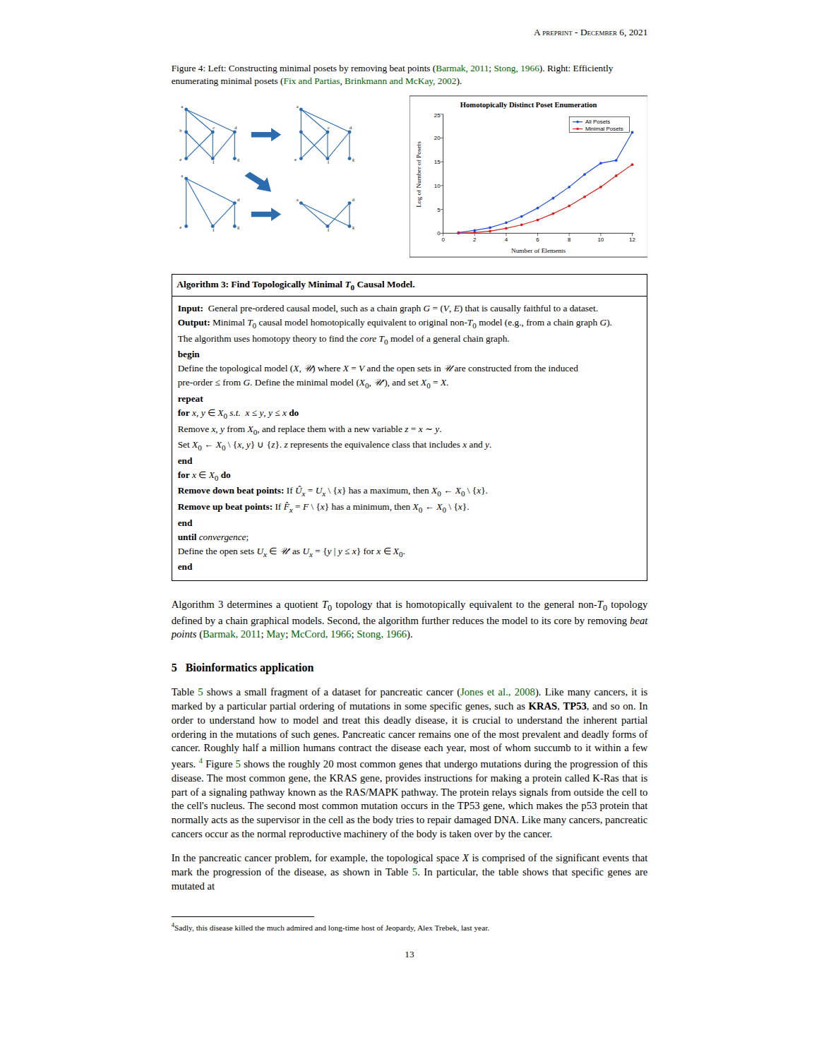A preprint - December 6, 2021
Figure 4: Left: Constructing minimal posets by removing beat points (Barmak, 2011; Stong, 1966). Right: Efficiently enumerating minimal posets (Fix and Partias, Brinkmann and McKay, 2002).
a b c d e f g a c d e f g a d e f g a d f g
Homotopically Distinct Poset Enumeration 0 5 10 15 20 25 0 2 4 6 8 10 12 Number of Elements Log of Number of Posets All Posets Minimal Posets
Algorithm 3: Find Topologically Minimal T0 Causal Model.
Input: General pre-ordered causal model, such as a chain graph G = (V, E) that is causally faithful to a dataset.
Output: Minimal T0 causal model homotopically equivalent to original non-T0 model (e.g., from a chain graph G).
The algorithm uses homotopy theory to find the core T0 model of a general chain graph.
begin
Define the topological model (X, 𝒰) where X = V and the open sets in 𝒰 are constructed from the induced
pre-order ≤ from G. Define the minimal model (X0, 𝒰′), and set X0 = X.
repeat
for x, y ∈ X0 s.t. x ≤ y, y ≤ x do
Remove x, y from X0, and replace them with a new variable z = x ∼ y.
Set X0 ← X0 \ {x, y} ∪ {z}. z represents the equivalence class that includes x and y.
end
for x ∈ X0 do
Remove down beat points: If Ûx = Ux \ {x} has a maximum, then X0 ← X0 \ {x}.
Remove up beat points: If F̂x = F \ {x} has a minimum, then X0 ← X0 \ {x}.
end
until convergence;
Define the open sets Ux ∈ 𝒰′ as Ux = {y | y ≤ x} for x ∈ X0.
end
Algorithm 3 determines a quotient T0 topology that is homotopically equivalent to the general non-T0 topology defined by a chain graphical models. Second, the algorithm further reduces the model to its core by removing beat points (Barmak, 2011; May; McCord, 1966; Stong, 1966).
5 Bioinformatics application
Table 5 shows a small fragment of a dataset for pancreatic cancer (Jones et al., 2008). Like many cancers, it is marked by a particular partial ordering of mutations in some specific genes, such as KRAS, TP53, and so on. In order to understand how to model and treat this deadly disease, it is crucial to understand the inherent partial ordering in the mutations of such genes. Pancreatic cancer remains one of the most prevalent and deadly forms of cancer. Roughly half a million humans contract the disease each year, most of whom succumb to it within a few years. 4 Figure 5 shows the roughly 20 most common genes that undergo mutations during the progression of this disease. The most common gene, the KRAS gene, provides instructions for making a protein called K-Ras that is part of a signaling pathway known as the RAS/MAPK pathway. The protein relays signals from outside the cell to the cell's nucleus. The second most common mutation occurs in the TP53 gene, which makes the p53 protein that normally acts as the supervisor in the cell as the body tries to repair damaged DNA. Like many cancers, pancreatic cancers occur as the normal reproductive machinery of the body is taken over by the cancer.
In the pancreatic cancer problem, for example, the topological space X is comprised of the significant events that mark the progression of the disease, as shown in Table 5. In particular, the table shows that specific genes are mutated at
4Sadly, this disease killed the much admired and long-time host of Jeopardy, Alex Trebek, last year.
13